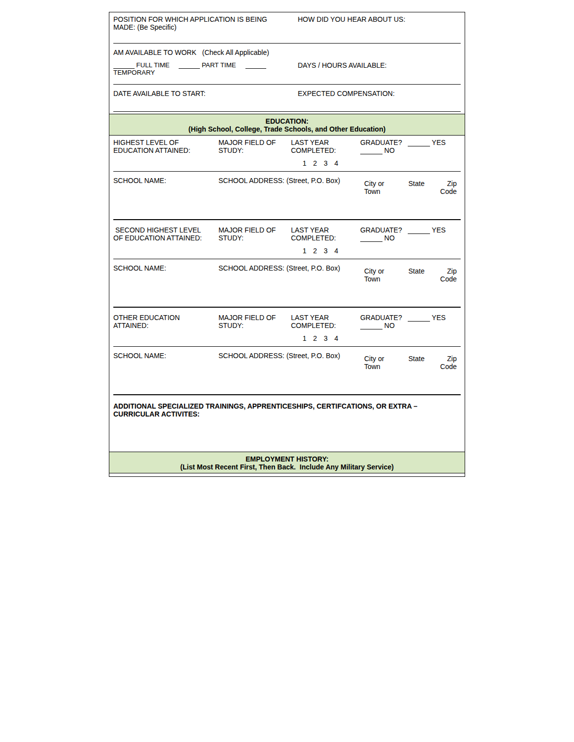| / POSITION FOR WHICH APPLICATION IS BEING MADE: (Be Specific) / HOW DID YOU HEAR ABOUT US: / / AM AVAILABLE TO WORK (Check All Applicable) / / / FULL TIME PART TIME TEMPORARY / DAYS / HOURS AVAILABLE: / / DATE AVAILABLE TO START: / EXPECTED COMPENSATION: / |
| EDUCATION: (High School, College, Trade Schools, and Other Education) |
| / HIGHEST LEVEL OF EDUCATION ATTAINED: / MAJOR FIELD OF STUDY: / LAST YEAR COMPLETED: / GRADUATE? YES NO / / / / 1 2 3 4 / / / SCHOOL NAME: / SCHOOL ADDRESS: (Street, P.O. Box) / / City or Town / State / Zip Code / / / SECOND HIGHEST LEVEL OF EDUCATION ATTAINED: / MAJOR FIELD OF STUDY: / LAST YEAR COMPLETED: / GRADUATE? YES NO / / / / 1 2 3 4 / / / SCHOOL NAME: / SCHOOL ADDRESS: (Street, P.O. Box) / / City or Town / State / Zip Code / / / OTHER EDUCATION ATTAINED: / MAJOR FIELD OF STUDY: / LAST YEAR COMPLETED: / GRADUATE? YES NO / / / / 1 2 3 4 / / / SCHOOL NAME: / SCHOOL ADDRESS: (Street, P.O. Box) / / City or Town / State / Zip Code / / / ADDITIONAL SPECIALIZED TRAININGS, APPRENTICESHIPS, CERTIFCATIONS, OR EXTRA – CURRICULAR ACTIVITES: / |
| EMPLOYMENT HISTORY: (List Most Recent First, Then Back. Include Any Military Service) |